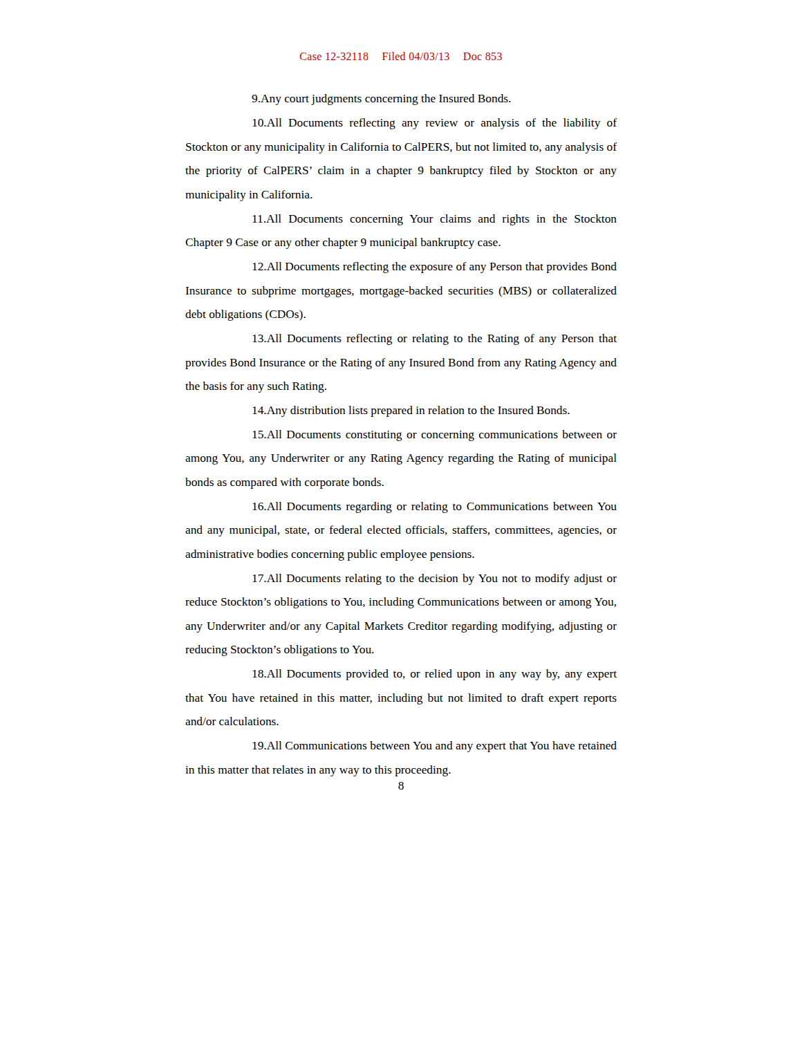Case 12-32118 Filed 04/03/13 Doc 853
9. Any court judgments concerning the Insured Bonds.
10. All Documents reflecting any review or analysis of the liability of Stockton or any municipality in California to CalPERS, but not limited to, any analysis of the priority of CalPERS’ claim in a chapter 9 bankruptcy filed by Stockton or any municipality in California.
11. All Documents concerning Your claims and rights in the Stockton Chapter 9 Case or any other chapter 9 municipal bankruptcy case.
12. All Documents reflecting the exposure of any Person that provides Bond Insurance to subprime mortgages, mortgage-backed securities (MBS) or collateralized debt obligations (CDOs).
13. All Documents reflecting or relating to the Rating of any Person that provides Bond Insurance or the Rating of any Insured Bond from any Rating Agency and the basis for any such Rating.
14. Any distribution lists prepared in relation to the Insured Bonds.
15. All Documents constituting or concerning communications between or among You, any Underwriter or any Rating Agency regarding the Rating of municipal bonds as compared with corporate bonds.
16. All Documents regarding or relating to Communications between You and any municipal, state, or federal elected officials, staffers, committees, agencies, or administrative bodies concerning public employee pensions.
17. All Documents relating to the decision by You not to modify adjust or reduce Stockton’s obligations to You, including Communications between or among You, any Underwriter and/or any Capital Markets Creditor regarding modifying, adjusting or reducing Stockton’s obligations to You.
18. All Documents provided to, or relied upon in any way by, any expert that You have retained in this matter, including but not limited to draft expert reports and/or calculations.
19. All Communications between You and any expert that You have retained in this matter that relates in any way to this proceeding.
8